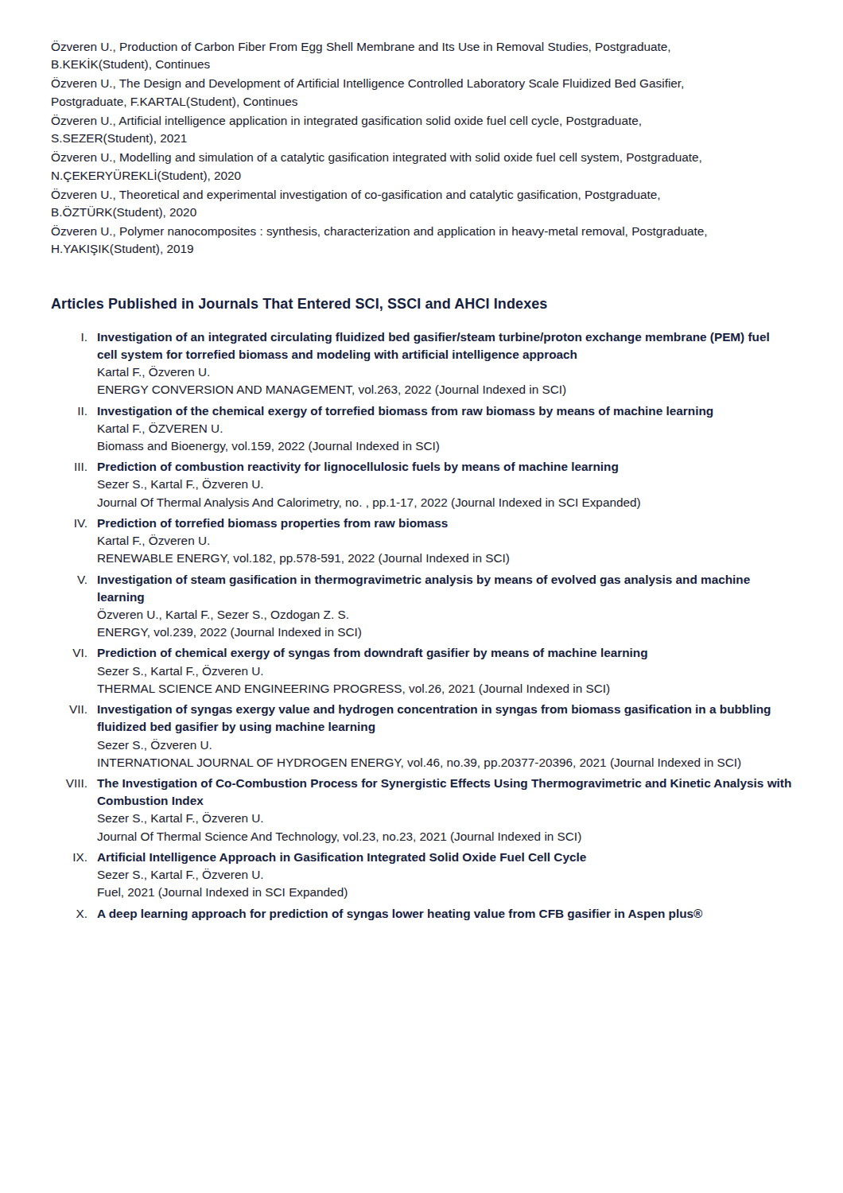Özveren U., Production of Carbon Fiber From Egg Shell Membrane and Its Use in Removal Studies, Postgraduate, B.KEKİK(Student), Continues
Özveren U., The Design and Development of Artificial Intelligence Controlled Laboratory Scale Fluidized Bed Gasifier, Postgraduate, F.KARTAL(Student), Continues
Özveren U., Artificial intelligence application in integrated gasification solid oxide fuel cell cycle, Postgraduate, S.SEZER(Student), 2021
Özveren U., Modelling and simulation of a catalytic gasification integrated with solid oxide fuel cell system, Postgraduate, N.ÇEKERYÜREKLİ(Student), 2020
Özveren U., Theoretical and experimental investigation of co-gasification and catalytic gasification, Postgraduate, B.ÖZTÜRK(Student), 2020
Özveren U., Polymer nanocomposites : synthesis, characterization and application in heavy-metal removal, Postgraduate, H.YAKIŞIK(Student), 2019
Articles Published in Journals That Entered SCI, SSCI and AHCI Indexes
Investigation of an integrated circulating fluidized bed gasifier/steam turbine/proton exchange membrane (PEM) fuel cell system for torrefied biomass and modeling with artificial intelligence approach Kartal F., Özveren U. ENERGY CONVERSION AND MANAGEMENT, vol.263, 2022 (Journal Indexed in SCI)
Investigation of the chemical exergy of torrefied biomass from raw biomass by means of machine learning Kartal F., ÖZVEREN U. Biomass and Bioenergy, vol.159, 2022 (Journal Indexed in SCI)
Prediction of combustion reactivity for lignocellulosic fuels by means of machine learning Sezer S., Kartal F., Özveren U. Journal Of Thermal Analysis And Calorimetry, no. , pp.1-17, 2022 (Journal Indexed in SCI Expanded)
Prediction of torrefied biomass properties from raw biomass Kartal F., Özveren U. RENEWABLE ENERGY, vol.182, pp.578-591, 2022 (Journal Indexed in SCI)
Investigation of steam gasification in thermogravimetric analysis by means of evolved gas analysis and machine learning Özveren U., Kartal F., Sezer S., Ozdogan Z. S. ENERGY, vol.239, 2022 (Journal Indexed in SCI)
Prediction of chemical exergy of syngas from downdraft gasifier by means of machine learning Sezer S., Kartal F., Özveren U. THERMAL SCIENCE AND ENGINEERING PROGRESS, vol.26, 2021 (Journal Indexed in SCI)
Investigation of syngas exergy value and hydrogen concentration in syngas from biomass gasification in a bubbling fluidized bed gasifier by using machine learning Sezer S., Özveren U. INTERNATIONAL JOURNAL OF HYDROGEN ENERGY, vol.46, no.39, pp.20377-20396, 2021 (Journal Indexed in SCI)
The Investigation of Co-Combustion Process for Synergistic Effects Using Thermogravimetric and Kinetic Analysis with Combustion Index Sezer S., Kartal F., Özveren U. Journal Of Thermal Science And Technology, vol.23, no.23, 2021 (Journal Indexed in SCI)
Artificial Intelligence Approach in Gasification Integrated Solid Oxide Fuel Cell Cycle Sezer S., Kartal F., Özveren U. Fuel, 2021 (Journal Indexed in SCI Expanded)
A deep learning approach for prediction of syngas lower heating value from CFB gasifier in Aspen plus®